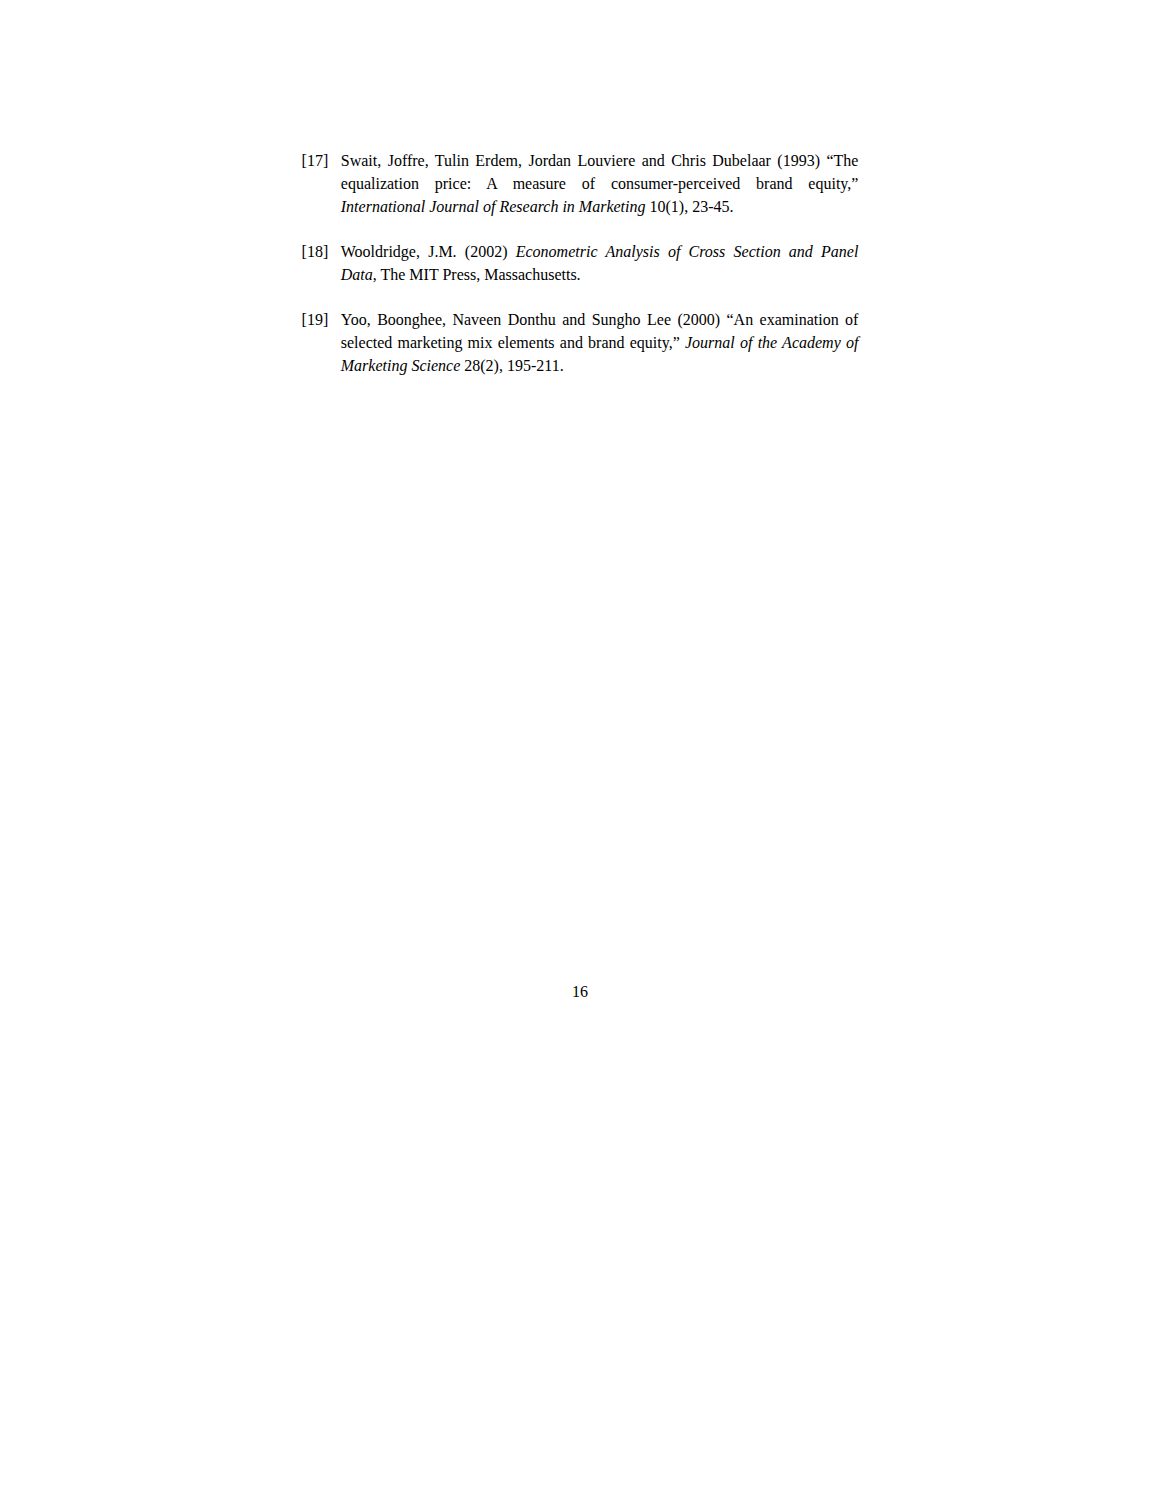[17] Swait, Joffre, Tulin Erdem, Jordan Louviere and Chris Dubelaar (1993) “The equalization price: A measure of consumer-perceived brand equity,” International Journal of Research in Marketing 10(1), 23-45.
[18] Wooldridge, J.M. (2002) Econometric Analysis of Cross Section and Panel Data, The MIT Press, Massachusetts.
[19] Yoo, Boonghee, Naveen Donthu and Sungho Lee (2000) “An examination of selected marketing mix elements and brand equity,” Journal of the Academy of Marketing Science 28(2), 195-211.
16